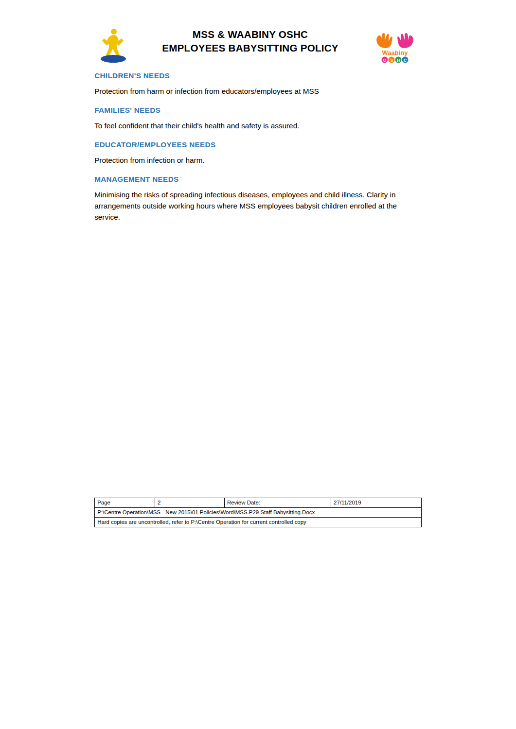MSS & WAABINY OSHC
EMPLOYEES BABYSITTING POLICY
Waabiny O S H C
CHILDREN'S NEEDS
Protection from harm or infection from educators/employees at MSS
FAMILIES' NEEDS
To feel confident that their child's health and safety is assured.
EDUCATOR/EMPLOYEES NEEDS
Protection from infection or harm.
MANAGEMENT NEEDS
Minimising the risks of spreading infectious diseases, employees and child illness. Clarity in arrangements outside working hours where MSS employees babysit children enrolled at the service.
| Page | 2 | Review Date: | 27/11/2019 |
| P:\Centre Operation\MSS - New 2015\01 Policies\Word\MSS.P29 Staff Babysitting.Docx |
| Hard copies are uncontrolled, refer to P:\Centre Operation for current controlled copy |